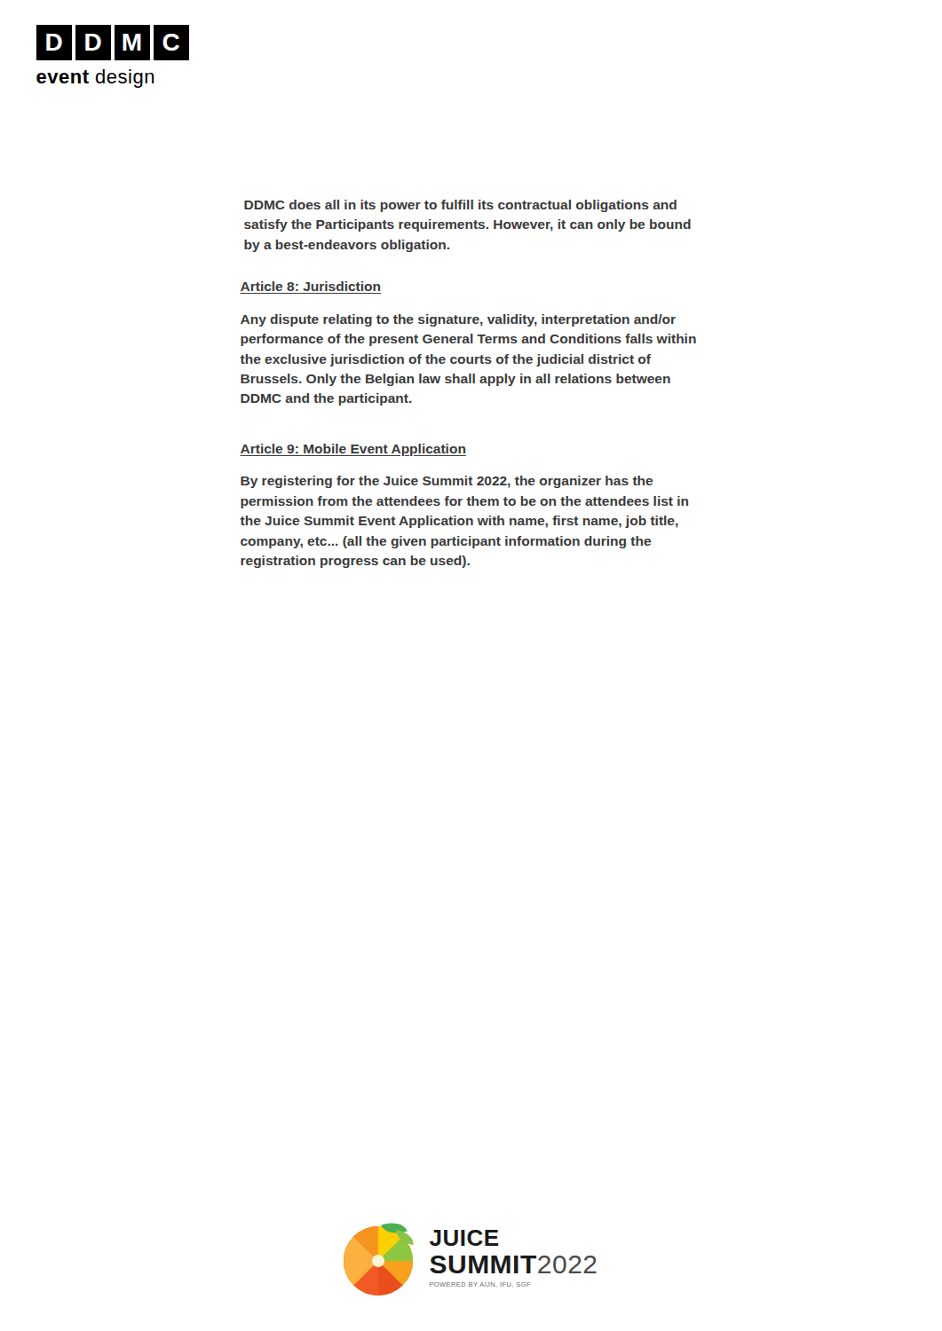D
D
M
C
event design
DDMC does all in its power to fulfill its contractual obligations and satisfy the Participants requirements. However, it can only be bound by a best-endeavors obligation.
Article 8: Jurisdiction
Any dispute relating to the signature, validity, interpretation and/or performance of the present General Terms and Conditions falls within the exclusive jurisdiction of the courts of the judicial district of Brussels. Only the Belgian law shall apply in all relations between DDMC and the participant.
Article 9: Mobile Event Application
By registering for the Juice Summit 2022, the organizer has the permission from the attendees for them to be on the attendees list in the Juice Summit Event Application with name, first name, job title, company, etc... (all the given participant information during the registration progress can be used).
JUICE
SUMMIT2022
powered by AIJN, IFU, SGF